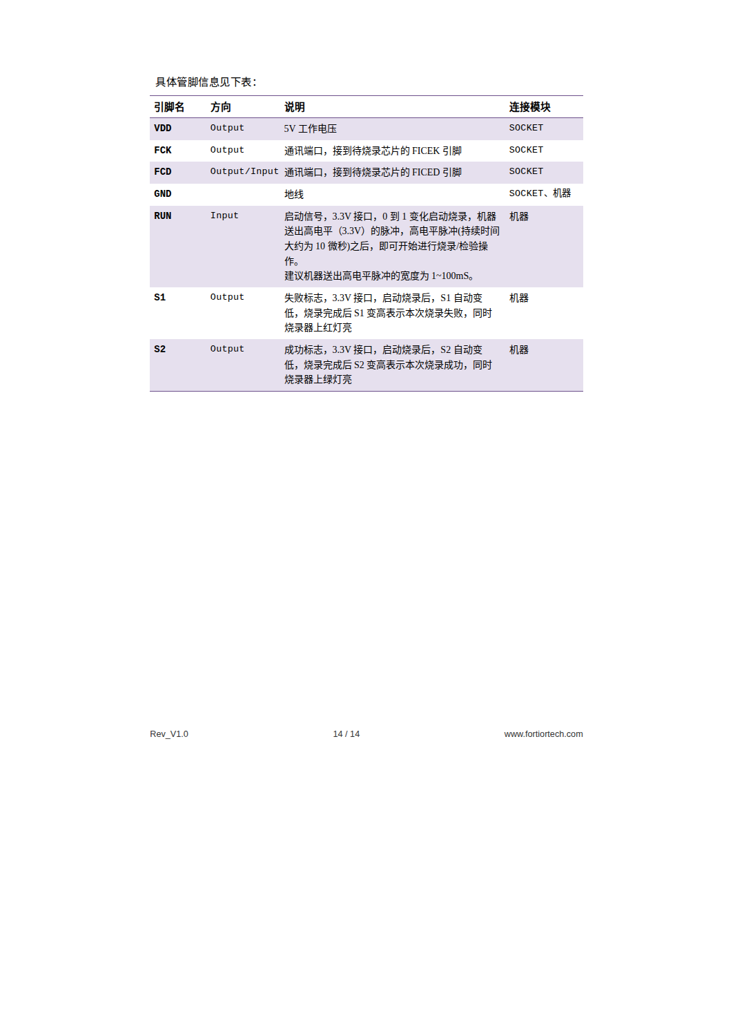具体管脚信息见下表：
| 引脚名 | 方向 | 说明 | 连接模块 |
| --- | --- | --- | --- |
| VDD | Output | 5V 工作电压 | SOCKET |
| FCK | Output | 通讯端口，接到待烧录芯片的 FICEK 引脚 | SOCKET |
| FCD | Output/Input | 通讯端口，接到待烧录芯片的 FICED 引脚 | SOCKET |
| GND | | 地线 | SOCKET、机器 |
| RUN | Input | 启动信号，3.3V 接口，0 到 1 变化启动烧录，机器送出高电平（3.3V）的脉冲，高电平脉冲(持续时间大约为 10 微秒)之后，即可开始进行烧录/检验操作。 建议机器送出高电平脉冲的宽度为 1~100mS。 | 机器 |
| S1 | Output | 失败标志，3.3V 接口，启动烧录后，S1 自动变低，烧录完成后 S1 变高表示本次烧录失败，同时烧录器上红灯亮 | 机器 |
| S2 | Output | 成功标志，3.3V 接口，启动烧录后，S2 自动变低，烧录完成后 S2 变高表示本次烧录成功，同时烧录器上绿灯亮 | 机器 |
Rev_V1.0
14 / 14
www.fortiortech.com